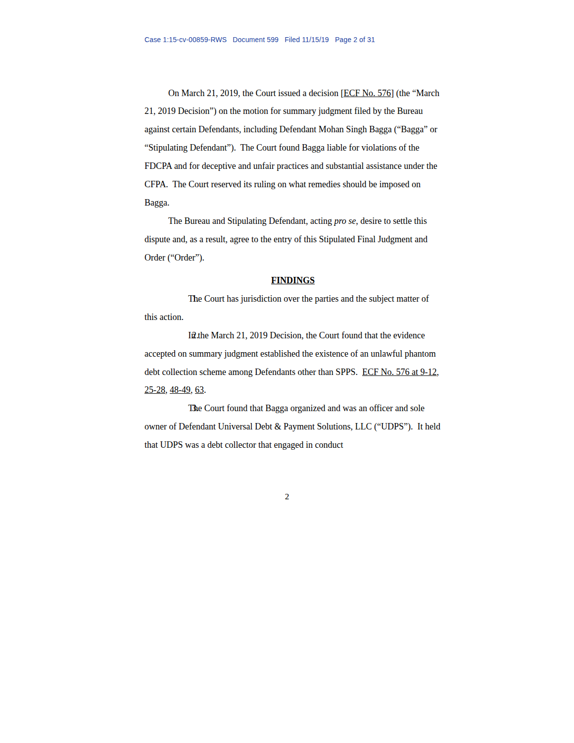Case 1:15-cv-00859-RWS Document 599 Filed 11/15/19 Page 2 of 31
On March 21, 2019, the Court issued a decision [ECF No. 576] (the “March 21, 2019 Decision”) on the motion for summary judgment filed by the Bureau against certain Defendants, including Defendant Mohan Singh Bagga (“Bagga” or “Stipulating Defendant”). The Court found Bagga liable for violations of the FDCPA and for deceptive and unfair practices and substantial assistance under the CFPA. The Court reserved its ruling on what remedies should be imposed on Bagga.
The Bureau and Stipulating Defendant, acting pro se, desire to settle this dispute and, as a result, agree to the entry of this Stipulated Final Judgment and Order (“Order”).
FINDINGS
1. The Court has jurisdiction over the parties and the subject matter of this action.
2. In the March 21, 2019 Decision, the Court found that the evidence accepted on summary judgment established the existence of an unlawful phantom debt collection scheme among Defendants other than SPPS. ECF No. 576 at 9-12, 25-28, 48-49, 63.
3. The Court found that Bagga organized and was an officer and sole owner of Defendant Universal Debt & Payment Solutions, LLC (“UDPS”). It held that UDPS was a debt collector that engaged in conduct
2